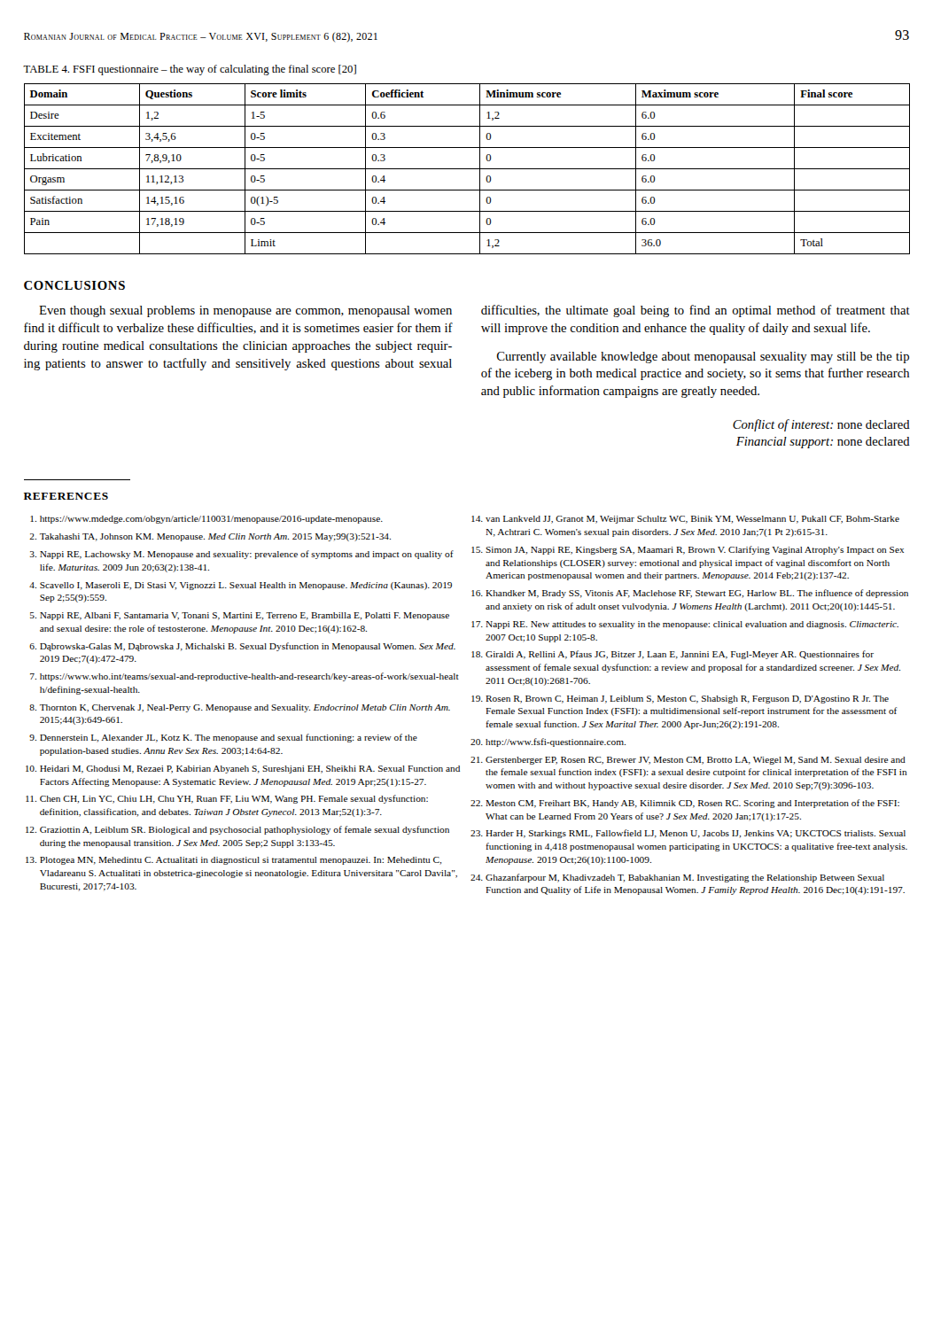Romanian Journal of Medical Practice – Volume XVI, Supplement 6 (82), 2021
93
TABLE 4. FSFI questionnaire – the way of calculating the final score [20]
| Domain | Questions | Score limits | Coefficient | Minimum score | Maximum score | Final score |
| --- | --- | --- | --- | --- | --- | --- |
| Desire | 1,2 | 1-5 | 0.6 | 1,2 | 6.0 | |
| Excitement | 3,4,5,6 | 0-5 | 0.3 | 0 | 6.0 | |
| Lubrication | 7,8,9,10 | 0-5 | 0.3 | 0 | 6.0 | |
| Orgasm | 11,12,13 | 0-5 | 0.4 | 0 | 6.0 | |
| Satisfaction | 14,15,16 | 0(1)-5 | 0.4 | 0 | 6.0 | |
| Pain | 17,18,19 | 0-5 | 0.4 | 0 | 6.0 | |
| | | Limit | | 1,2 | 36.0 | Total |
CONCLUSIONS
Even though sexual problems in menopause are common, menopausal women find it difficult to verbalize these difficulties, and it is sometimes easier for them if during routine medical consultations the clinician approaches the subject requiring patients to answer to tactfully and sensitively asked questions about sexual difficulties, the ultimate goal being to find an optimal method of treatment that will improve the condition and enhance the quality of daily and sexual life.
Currently available knowledge about menopausal sexuality may still be the tip of the iceberg in both medical practice and society, so it sems that further research and public information campaigns are greatly needed.
Conflict of interest: none declared
Financial support: none declared
REFERENCES
https://www.mdedge.com/obgyn/article/110031/menopause/2016-update-menopause.
Takahashi TA, Johnson KM. Menopause. Med Clin North Am. 2015 May;99(3):521-34.
Nappi RE, Lachowsky M. Menopause and sexuality: prevalence of symptoms and impact on quality of life. Maturitas. 2009 Jun 20;63(2):138-41.
Scavello I, Maseroli E, Di Stasi V, Vignozzi L. Sexual Health in Menopause. Medicina (Kaunas). 2019 Sep 2;55(9):559.
Nappi RE, Albani F, Santamaria V, Tonani S, Martini E, Terreno E, Brambilla E, Polatti F. Menopause and sexual desire: the role of testosterone. Menopause Int. 2010 Dec;16(4):162-8.
Dąbrowska-Galas M, Dąbrowska J, Michalski B. Sexual Dysfunction in Menopausal Women. Sex Med. 2019 Dec;7(4):472-479.
https://www.who.int/teams/sexual-and-reproductive-health-and-research/key-areas-of-work/sexual-health/defining-sexual-health.
Thornton K, Chervenak J, Neal-Perry G. Menopause and Sexuality. Endocrinol Metab Clin North Am. 2015;44(3):649-661.
Dennerstein L, Alexander JL, Kotz K. The menopause and sexual functioning: a review of the population-based studies. Annu Rev Sex Res. 2003;14:64-82.
Heidari M, Ghodusi M, Rezaei P, Kabirian Abyaneh S, Sureshjani EH, Sheikhi RA. Sexual Function and Factors Affecting Menopause: A Systematic Review. J Menopausal Med. 2019 Apr;25(1):15-27.
Chen CH, Lin YC, Chiu LH, Chu YH, Ruan FF, Liu WM, Wang PH. Female sexual dysfunction: definition, classification, and debates. Taiwan J Obstet Gynecol. 2013 Mar;52(1):3-7.
Graziottin A, Leiblum SR. Biological and psychosocial pathophysiology of female sexual dysfunction during the menopausal transition. J Sex Med. 2005 Sep;2 Suppl 3:133-45.
Plotogea MN, Mehedintu C. Actualitati in diagnosticul si tratamentul menopauzei. In: Mehedintu C, Vladareanu S. Actualitati in obstetrica-ginecologie si neonatologie. Editura Universitara "Carol Davila", Bucuresti, 2017;74-103.
van Lankveld JJ, Granot M, Weijmar Schultz WC, Binik YM, Wesselmann U, Pukall CF, Bohm-Starke N, Achtrari C. Women's sexual pain disorders. J Sex Med. 2010 Jan;7(1 Pt 2):615-31.
Simon JA, Nappi RE, Kingsberg SA, Maamari R, Brown V. Clarifying Vaginal Atrophy's Impact on Sex and Relationships (CLOSER) survey: emotional and physical impact of vaginal discomfort on North American postmenopausal women and their partners. Menopause. 2014 Feb;21(2):137-42.
Khandker M, Brady SS, Vitonis AF, Maclehose RF, Stewart EG, Harlow BL. The influence of depression and anxiety on risk of adult onset vulvodynia. J Womens Health (Larchmt). 2011 Oct;20(10):1445-51.
Nappi RE. New attitudes to sexuality in the menopause: clinical evaluation and diagnosis. Climacteric. 2007 Oct;10 Suppl 2:105-8.
Giraldi A, Rellini A, Pfaus JG, Bitzer J, Laan E, Jannini EA, Fugl-Meyer AR. Questionnaires for assessment of female sexual dysfunction: a review and proposal for a standardized screener. J Sex Med. 2011 Oct;8(10):2681-706.
Rosen R, Brown C, Heiman J, Leiblum S, Meston C, Shabsigh R, Ferguson D, D'Agostino R Jr. The Female Sexual Function Index (FSFI): a multidimensional self-report instrument for the assessment of female sexual function. J Sex Marital Ther. 2000 Apr-Jun;26(2):191-208.
http://www.fsfi-questionnaire.com.
Gerstenberger EP, Rosen RC, Brewer JV, Meston CM, Brotto LA, Wiegel M, Sand M. Sexual desire and the female sexual function index (FSFI): a sexual desire cutpoint for clinical interpretation of the FSFI in women with and without hypoactive sexual desire disorder. J Sex Med. 2010 Sep;7(9):3096-103.
Meston CM, Freihart BK, Handy AB, Kilimnik CD, Rosen RC. Scoring and Interpretation of the FSFI: What can be Learned From 20 Years of use? J Sex Med. 2020 Jan;17(1):17-25.
Harder H, Starkings RML, Fallowfield LJ, Menon U, Jacobs IJ, Jenkins VA; UKCTOCS trialists. Sexual functioning in 4,418 postmenopausal women participating in UKCTOCS: a qualitative free-text analysis. Menopause. 2019 Oct;26(10):1100-1009.
Ghazanfarpour M, Khadivzadeh T, Babakhanian M. Investigating the Relationship Between Sexual Function and Quality of Life in Menopausal Women. J Family Reprod Health. 2016 Dec;10(4):191-197.